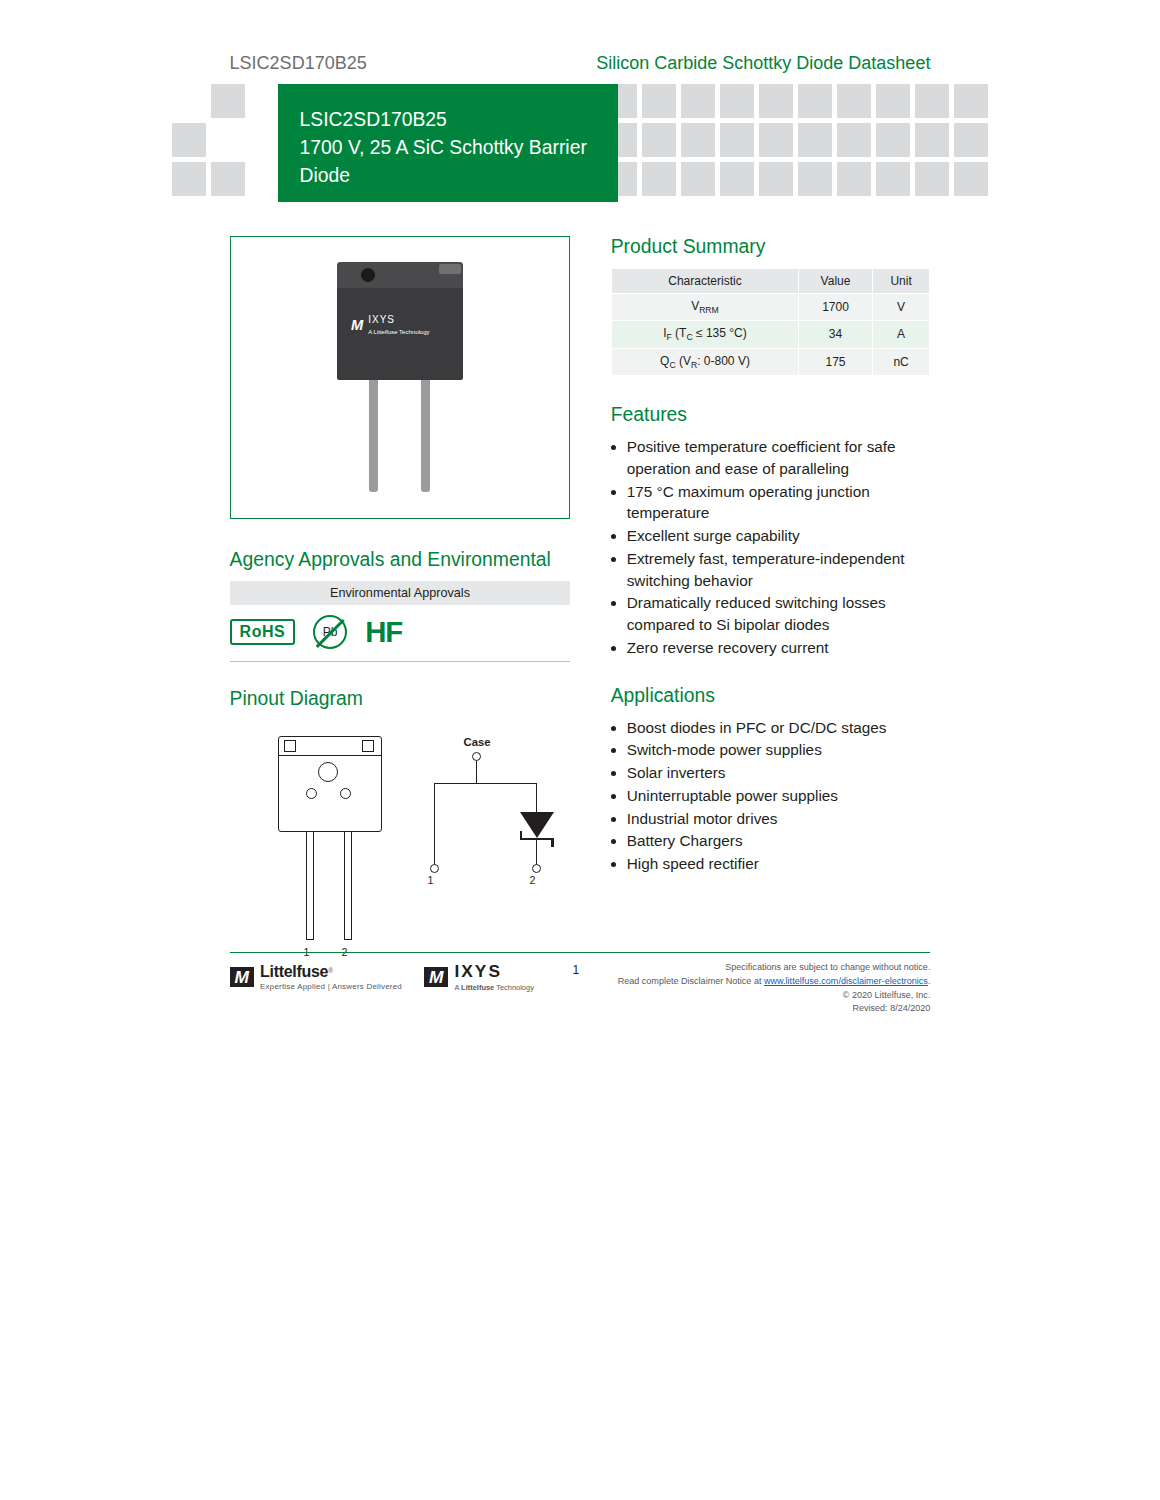LSIC2SD170B25
Silicon Carbide Schottky Diode Datasheet
LSIC2SD170B25
1700 V, 25 A SiC Schottky Barrier Diode
M IXYS
A Littelfuse Technology
Agency Approvals and Environmental
Environmental Approvals
RoHS Pb HF
Pinout Diagram
1
2
Case
1
2
Product Summary
| Characteristic | Value | Unit |
| --- | --- | --- |
| V RRM | 1700 | V |
| I F (T C ≤ 135 °C) | 34 | A |
| Q C (V R : 0-800 V) | 175 | nC |
Features
Positive temperature coefficient for safe operation and ease of paralleling
175 °C maximum operating junction temperature
Excellent surge capability
Extremely fast, temperature-independent switching behavior
Dramatically reduced switching losses compared to Si bipolar diodes
Zero reverse recovery current
Applications
Boost diodes in PFC or DC/DC stages
Switch-mode power supplies
Solar inverters
Uninterruptable power supplies
Industrial motor drives
Battery Chargers
High speed rectifier
M Littelfuse®
Expertise Applied | Answers Delivered
M IXYS
A Littelfuse Technology
1
Specifications are subject to change without notice.
Read complete Disclaimer Notice at www.littelfuse.com/disclaimer-electronics.
© 2020 Littelfuse, Inc.
Revised: 8/24/2020